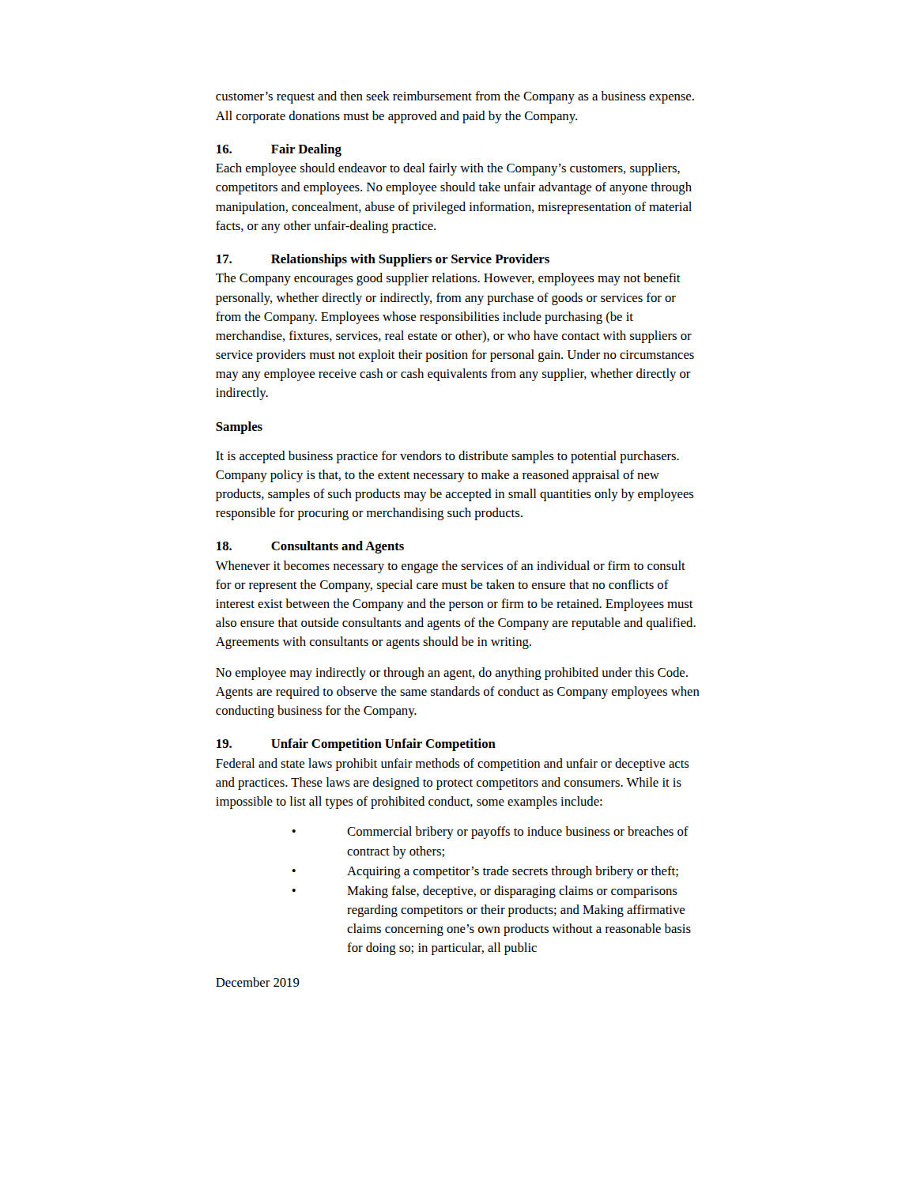customer’s request and then seek reimbursement from the Company as a business expense. All corporate donations must be approved and paid by the Company.
16. Fair Dealing
Each employee should endeavor to deal fairly with the Company’s customers, suppliers, competitors and employees. No employee should take unfair advantage of anyone through manipulation, concealment, abuse of privileged information, misrepresentation of material facts, or any other unfair-dealing practice.
17. Relationships with Suppliers or Service Providers
The Company encourages good supplier relations. However, employees may not benefit personally, whether directly or indirectly, from any purchase of goods or services for or from the Company. Employees whose responsibilities include purchasing (be it merchandise, fixtures, services, real estate or other), or who have contact with suppliers or service providers must not exploit their position for personal gain. Under no circumstances may any employee receive cash or cash equivalents from any supplier, whether directly or indirectly.
Samples
It is accepted business practice for vendors to distribute samples to potential purchasers. Company policy is that, to the extent necessary to make a reasoned appraisal of new products, samples of such products may be accepted in small quantities only by employees responsible for procuring or merchandising such products.
18. Consultants and Agents
Whenever it becomes necessary to engage the services of an individual or firm to consult for or represent the Company, special care must be taken to ensure that no conflicts of interest exist between the Company and the person or firm to be retained. Employees must also ensure that outside consultants and agents of the Company are reputable and qualified. Agreements with consultants or agents should be in writing.
No employee may indirectly or through an agent, do anything prohibited under this Code. Agents are required to observe the same standards of conduct as Company employees when conducting business for the Company.
19. Unfair Competition Unfair Competition
Federal and state laws prohibit unfair methods of competition and unfair or deceptive acts and practices. These laws are designed to protect competitors and consumers. While it is impossible to list all types of prohibited conduct, some examples include:
Commercial bribery or payoffs to induce business or breaches of contract by others;
Acquiring a competitor’s trade secrets through bribery or theft;
Making false, deceptive, or disparaging claims or comparisons regarding competitors or their products; and Making affirmative claims concerning one’s own products without a reasonable basis for doing so; in particular, all public
December 2019